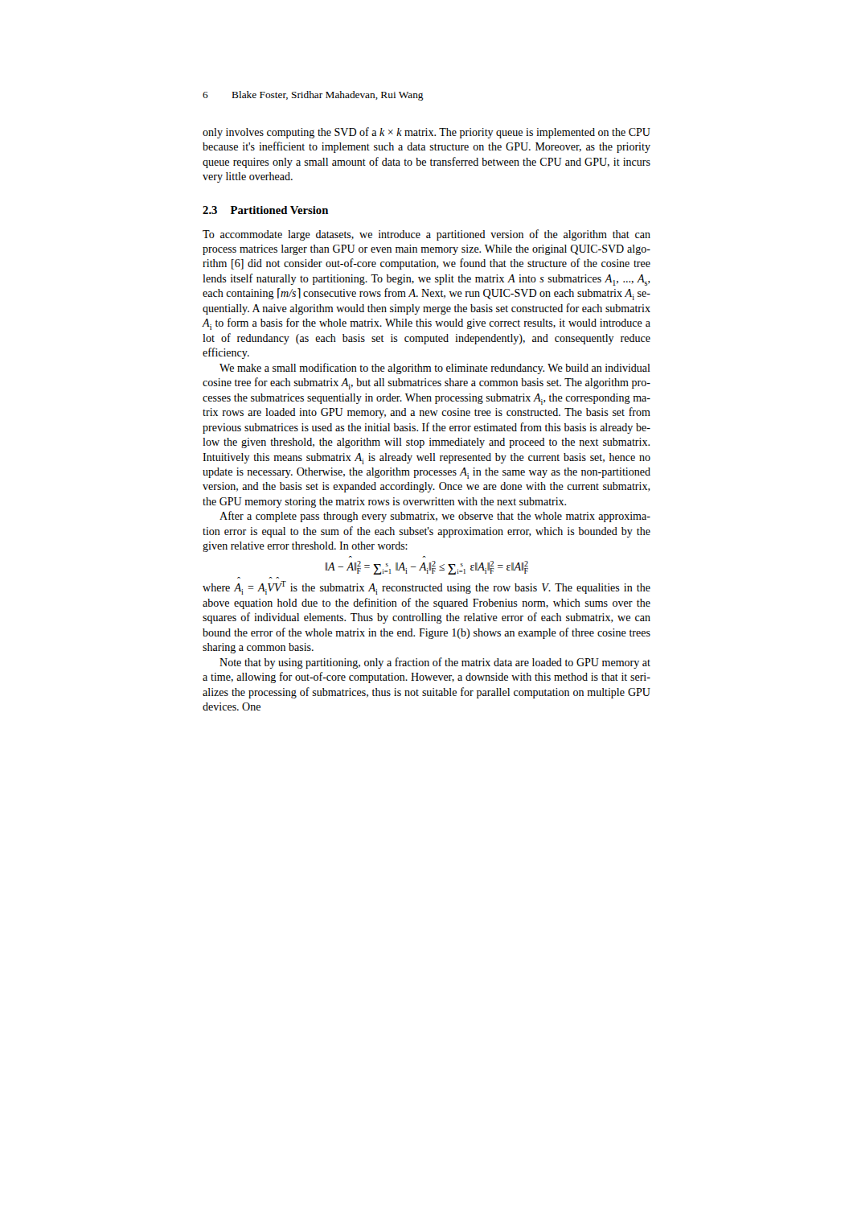6 Blake Foster, Sridhar Mahadevan, Rui Wang
only involves computing the SVD of a k × k matrix. The priority queue is implemented on the CPU because it's inefficient to implement such a data structure on the GPU. Moreover, as the priority queue requires only a small amount of data to be transferred between the CPU and GPU, it incurs very little overhead.
2.3 Partitioned Version
To accommodate large datasets, we introduce a partitioned version of the algorithm that can process matrices larger than GPU or even main memory size. While the original QUIC-SVD algorithm [6] did not consider out-of-core computation, we found that the structure of the cosine tree lends itself naturally to partitioning. To begin, we split the matrix A into s submatrices A1, ..., As, each containing ⌈m/s⌉ consecutive rows from A. Next, we run QUIC-SVD on each submatrix Ai sequentially. A naive algorithm would then simply merge the basis set constructed for each submatrix Ai to form a basis for the whole matrix. While this would give correct results, it would introduce a lot of redundancy (as each basis set is computed independently), and consequently reduce efficiency.
We make a small modification to the algorithm to eliminate redundancy. We build an individual cosine tree for each submatrix Ai, but all submatrices share a common basis set. The algorithm processes the submatrices sequentially in order. When processing submatrix Ai, the corresponding matrix rows are loaded into GPU memory, and a new cosine tree is constructed. The basis set from previous submatrices is used as the initial basis. If the error estimated from this basis is already below the given threshold, the algorithm will stop immediately and proceed to the next submatrix. Intuitively this means submatrix Ai is already well represented by the current basis set, hence no update is necessary. Otherwise, the algorithm processes Ai in the same way as the non-partitioned version, and the basis set is expanded accordingly. Once we are done with the current submatrix, the GPU memory storing the matrix rows is overwritten with the next submatrix.
After a complete pass through every submatrix, we observe that the whole matrix approximation error is equal to the sum of the each subset's approximation error, which is bounded by the given relative error threshold. In other words:
‖A − ̂A‖2F = Σsi=1 ‖Ai − ̂Ai‖2F ≤ Σsi=1 ε‖Ai‖2F = ε‖A‖2F
where ̂Ai = AîV̂VT is the submatrix Ai reconstructed using the row basis V. The equalities in the above equation hold due to the definition of the squared Frobenius norm, which sums over the squares of individual elements. Thus by controlling the relative error of each submatrix, we can bound the error of the whole matrix in the end. Figure 1(b) shows an example of three cosine trees sharing a common basis.
Note that by using partitioning, only a fraction of the matrix data are loaded to GPU memory at a time, allowing for out-of-core computation. However, a downside with this method is that it serializes the processing of submatrices, thus is not suitable for parallel computation on multiple GPU devices. One